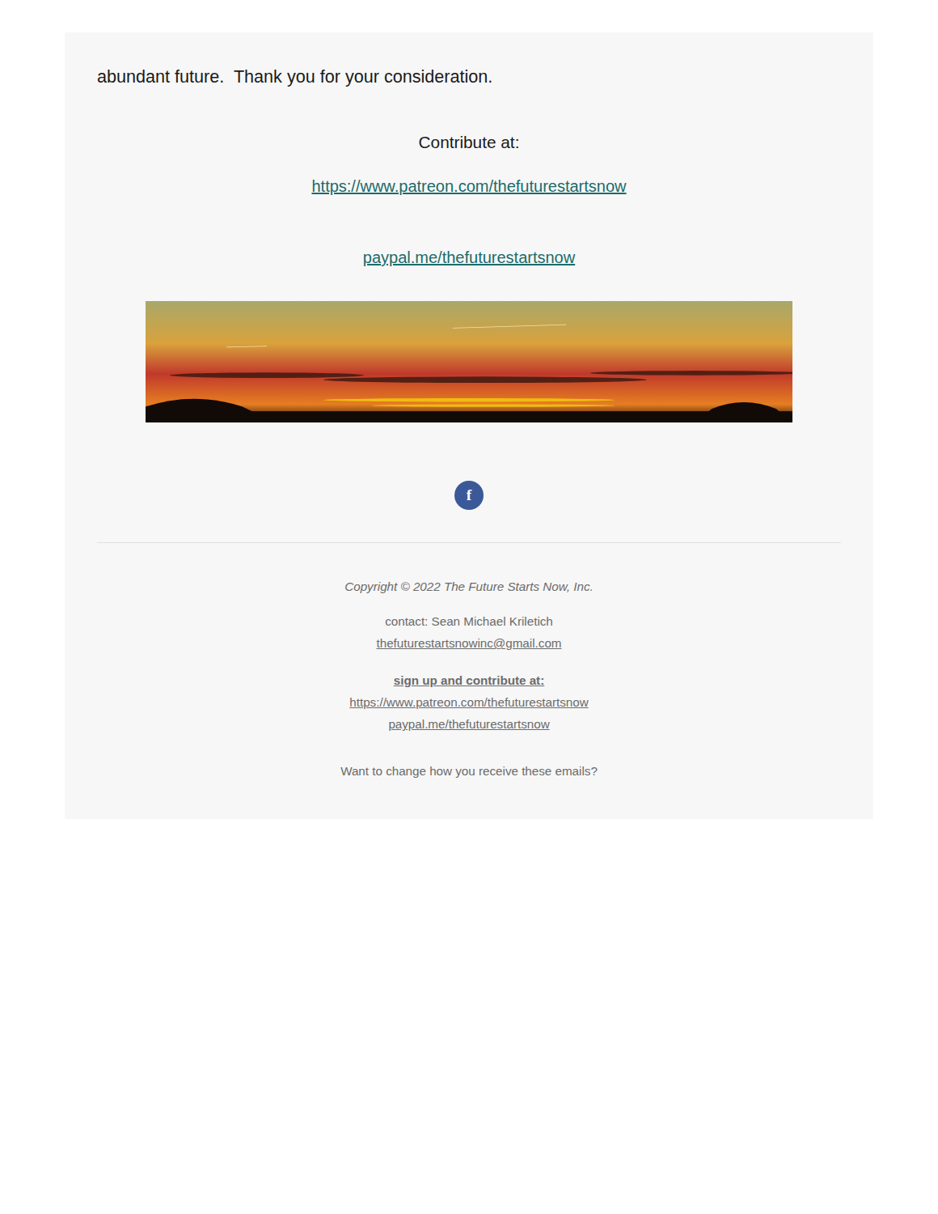abundant future. Thank you for your consideration.
Contribute at:
https://www.patreon.com/thefuturestartsnow
paypal.me/thefuturestartsnow
f
Copyright © 2022 The Future Starts Now, Inc.
contact: Sean Michael Kriletich
thefuturestartsnowinc@gmail.com
sign up and contribute at:
https://www.patreon.com/thefuturestartsnow
paypal.me/thefuturestartsnow
Want to change how you receive these emails?